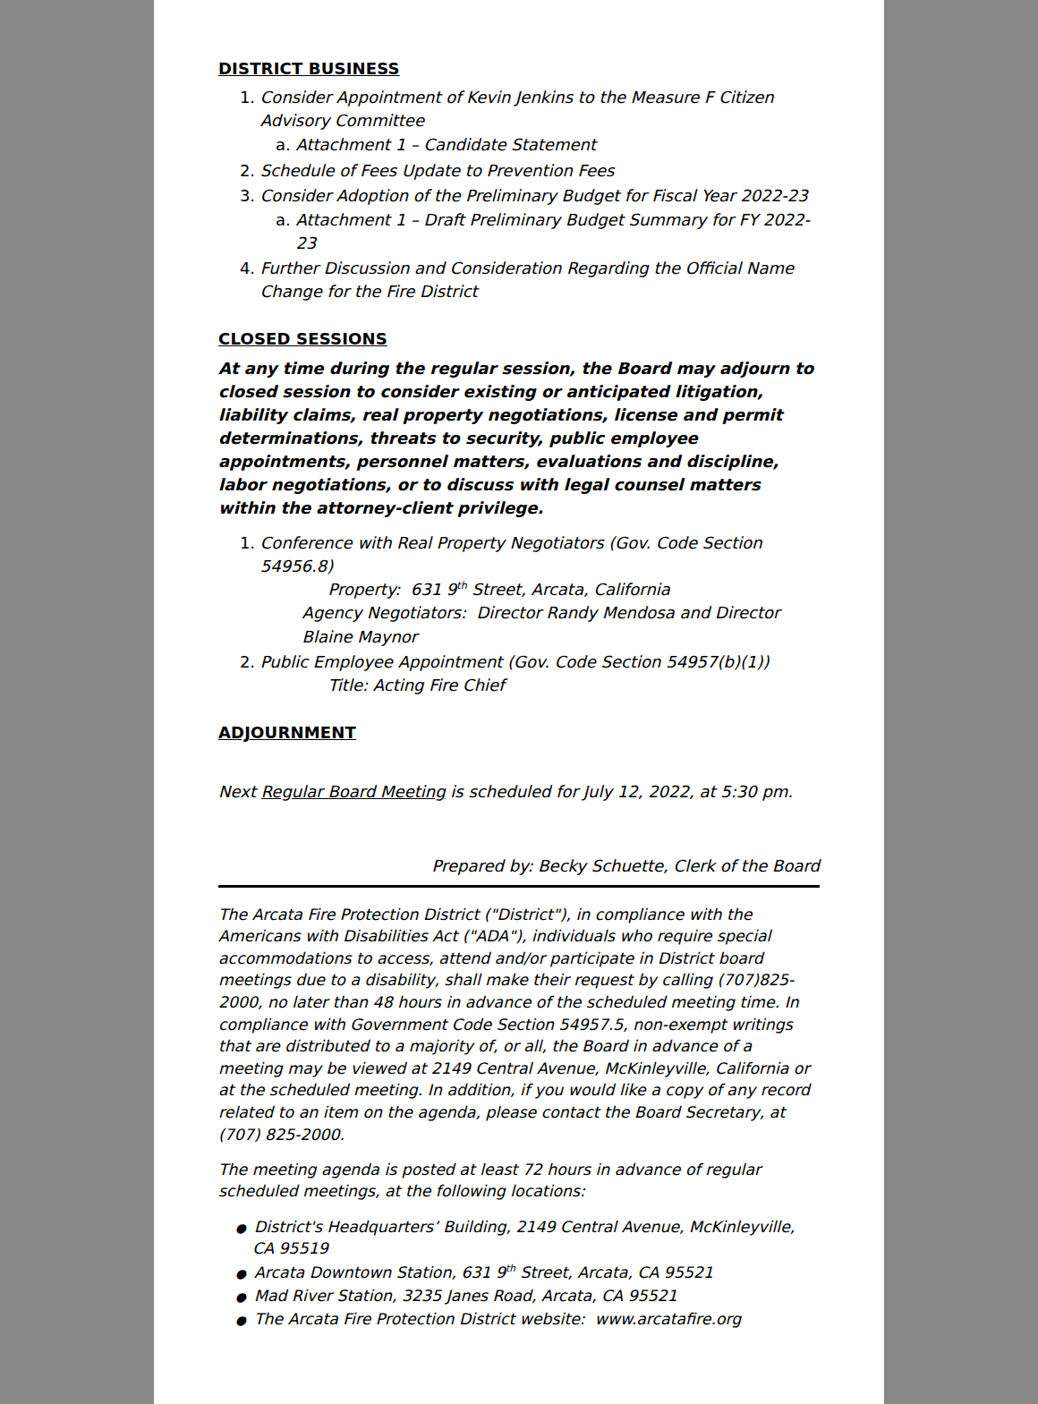DISTRICT BUSINESS
Consider Appointment of Kevin Jenkins to the Measure F Citizen Advisory Committee
Attachment 1 – Candidate Statement
Schedule of Fees Update to Prevention Fees
Consider Adoption of the Preliminary Budget for Fiscal Year 2022-23
Attachment 1 – Draft Preliminary Budget Summary for FY 2022-23
Further Discussion and Consideration Regarding the Official Name Change for the Fire District
CLOSED SESSIONS
At any time during the regular session, the Board may adjourn to closed session to consider existing or anticipated litigation, liability claims, real property negotiations, license and permit determinations, threats to security, public employee appointments, personnel matters, evaluations and discipline, labor negotiations, or to discuss with legal counsel matters within the attorney-client privilege.
Conference with Real Property Negotiators (Gov. Code Section 54956.8) Property: 631 9th Street, Arcata, California Agency Negotiators: Director Randy Mendosa and Director Blaine Maynor
Public Employee Appointment (Gov. Code Section 54957(b)(1)) Title: Acting Fire Chief
ADJOURNMENT
Next Regular Board Meeting is scheduled for July 12, 2022, at 5:30 pm.
Prepared by: Becky Schuette, Clerk of the Board
The Arcata Fire Protection District ("District"), in compliance with the Americans with Disabilities Act ("ADA"), individuals who require special accommodations to access, attend and/or participate in District board meetings due to a disability, shall make their request by calling (707)825-2000, no later than 48 hours in advance of the scheduled meeting time. In compliance with Government Code Section 54957.5, non-exempt writings that are distributed to a majority of, or all, the Board in advance of a meeting may be viewed at 2149 Central Avenue, McKinleyville, California or at the scheduled meeting. In addition, if you would like a copy of any record related to an item on the agenda, please contact the Board Secretary, at (707) 825-2000.
The meeting agenda is posted at least 72 hours in advance of regular scheduled meetings, at the following locations:
District's Headquarters’ Building, 2149 Central Avenue, McKinleyville, CA 95519
Arcata Downtown Station, 631 9th Street, Arcata, CA 95521
Mad River Station, 3235 Janes Road, Arcata, CA 95521
The Arcata Fire Protection District website: www.arcatafire.org